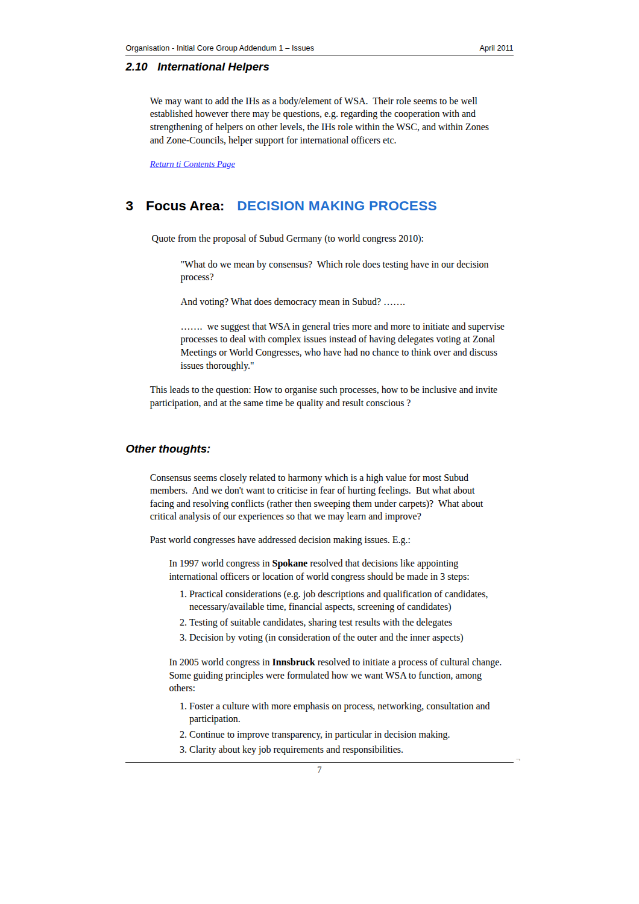Organisation - Initial Core Group Addendum 1 – Issues
April 2011
2.10 International Helpers
We may want to add the IHs as a body/element of WSA. Their role seems to be well established however there may be questions, e.g. regarding the cooperation with and strengthening of helpers on other levels, the IHs role within the WSC, and within Zones and Zone-Councils, helper support for international officers etc.
Return ti Contents Page
3 Focus Area: DECISION MAKING PROCESS
Quote from the proposal of Subud Germany (to world congress 2010):
"What do we mean by consensus? Which role does testing have in our decision process?
And voting? What does democracy mean in Subud? …….
……. we suggest that WSA in general tries more and more to initiate and supervise processes to deal with complex issues instead of having delegates voting at Zonal Meetings or World Congresses, who have had no chance to think over and discuss issues thoroughly."
This leads to the question: How to organise such processes, how to be inclusive and invite participation, and at the same time be quality and result conscious ?
Other thoughts:
Consensus seems closely related to harmony which is a high value for most Subud members. And we don't want to criticise in fear of hurting feelings. But what about facing and resolving conflicts (rather then sweeping them under carpets)? What about critical analysis of our experiences so that we may learn and improve?
Past world congresses have addressed decision making issues. E.g.:
In 1997 world congress in Spokane resolved that decisions like appointing international officers or location of world congress should be made in 3 steps:
Practical considerations (e.g. job descriptions and qualification of candidates, necessary/available time, financial aspects, screening of candidates)
Testing of suitable candidates, sharing test results with the delegates
Decision by voting (in consideration of the outer and the inner aspects)
In 2005 world congress in Innsbruck resolved to initiate a process of cultural change. Some guiding principles were formulated how we want WSA to function, among others:
Foster a culture with more emphasis on process, networking, consultation and participation.
Continue to improve transparency, in particular in decision making.
Clarity about key job requirements and responsibilities.
7 ¬